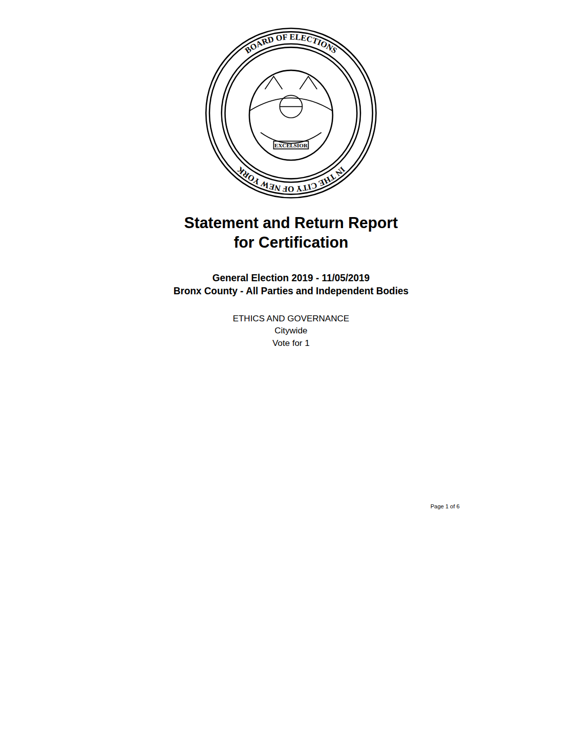Statement and Return Report
for Certification
General Election 2019 - 11/05/2019
Bronx County - All Parties and Independent Bodies
ETHICS AND GOVERNANCE
Citywide
Vote for 1
Page 1 of 6